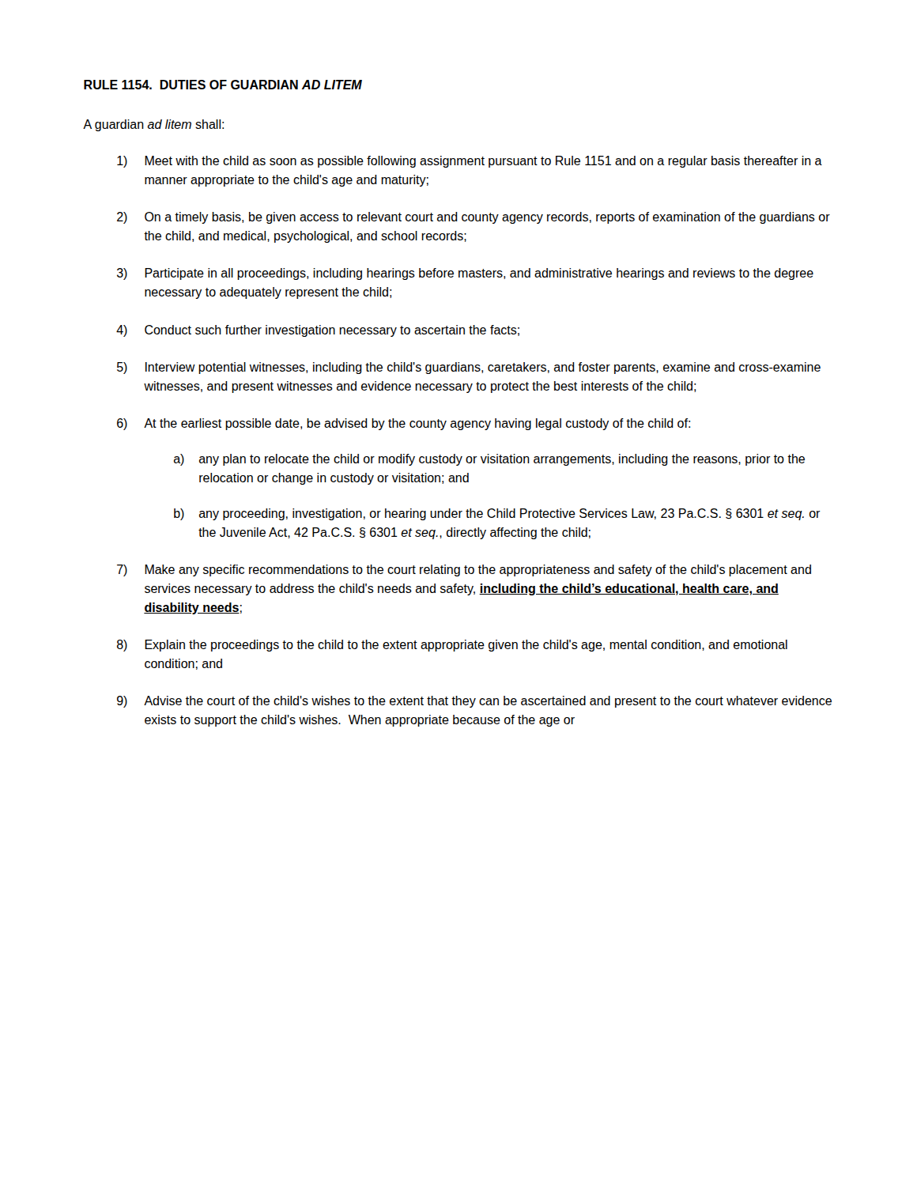RULE 1154. DUTIES OF GUARDIAN AD LITEM
A guardian ad litem shall:
Meet with the child as soon as possible following assignment pursuant to Rule 1151 and on a regular basis thereafter in a manner appropriate to the child's age and maturity;
On a timely basis, be given access to relevant court and county agency records, reports of examination of the guardians or the child, and medical, psychological, and school records;
Participate in all proceedings, including hearings before masters, and administrative hearings and reviews to the degree necessary to adequately represent the child;
Conduct such further investigation necessary to ascertain the facts;
Interview potential witnesses, including the child's guardians, caretakers, and foster parents, examine and cross-examine witnesses, and present witnesses and evidence necessary to protect the best interests of the child;
At the earliest possible date, be advised by the county agency having legal custody of the child of:
any plan to relocate the child or modify custody or visitation arrangements, including the reasons, prior to the relocation or change in custody or visitation; and
any proceeding, investigation, or hearing under the Child Protective Services Law, 23 Pa.C.S. § 6301 et seq. or the Juvenile Act, 42 Pa.C.S. § 6301 et seq., directly affecting the child;
Make any specific recommendations to the court relating to the appropriateness and safety of the child's placement and services necessary to address the child's needs and safety, including the child’s educational, health care, and disability needs;
Explain the proceedings to the child to the extent appropriate given the child's age, mental condition, and emotional condition; and
Advise the court of the child's wishes to the extent that they can be ascertained and present to the court whatever evidence exists to support the child's wishes. When appropriate because of the age or